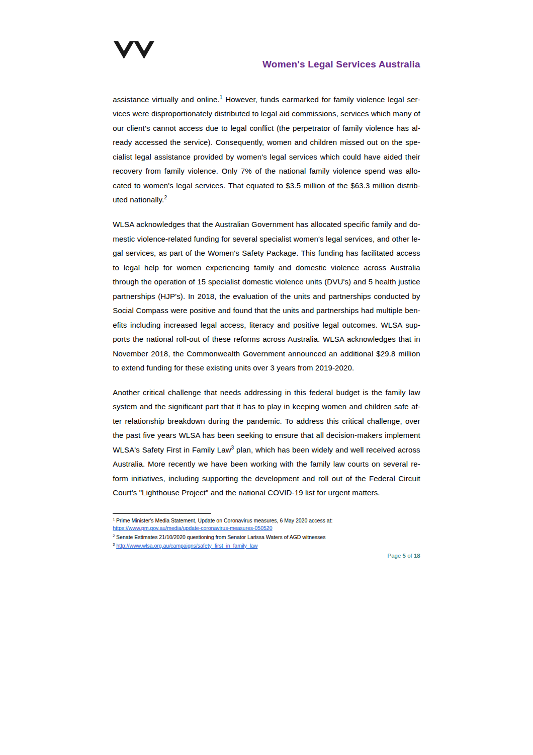ᘁᘁ
Women's Legal Services Australia
assistance virtually and online.1 However, funds earmarked for family violence legal services were disproportionately distributed to legal aid commissions, services which many of our client's cannot access due to legal conflict (the perpetrator of family violence has already accessed the service). Consequently, women and children missed out on the specialist legal assistance provided by women's legal services which could have aided their recovery from family violence. Only 7% of the national family violence spend was allocated to women's legal services. That equated to $3.5 million of the $63.3 million distributed nationally.2
WLSA acknowledges that the Australian Government has allocated specific family and domestic violence-related funding for several specialist women's legal services, and other legal services, as part of the Women's Safety Package. This funding has facilitated access to legal help for women experiencing family and domestic violence across Australia through the operation of 15 specialist domestic violence units (DVU's) and 5 health justice partnerships (HJP's). In 2018, the evaluation of the units and partnerships conducted by Social Compass were positive and found that the units and partnerships had multiple benefits including increased legal access, literacy and positive legal outcomes. WLSA supports the national roll-out of these reforms across Australia. WLSA acknowledges that in November 2018, the Commonwealth Government announced an additional $29.8 million to extend funding for these existing units over 3 years from 2019-2020.
Another critical challenge that needs addressing in this federal budget is the family law system and the significant part that it has to play in keeping women and children safe after relationship breakdown during the pandemic. To address this critical challenge, over the past five years WLSA has been seeking to ensure that all decision-makers implement WLSA's Safety First in Family Law3 plan, which has been widely and well received across Australia. More recently we have been working with the family law courts on several reform initiatives, including supporting the development and roll out of the Federal Circuit Court's "Lighthouse Project" and the national COVID-19 list for urgent matters.
1 Prime Minister's Media Statement, Update on Coronavirus measures, 6 May 2020 access at:
https://www.pm.gov.au/media/update-coronavirus-measures-050520
2 Senate Estimates 21/10/2020 questioning from Senator Larissa Waters of AGD witnesses
3 http://www.wlsa.org.au/campaigns/safety_first_in_family_law
Page 5 of 18